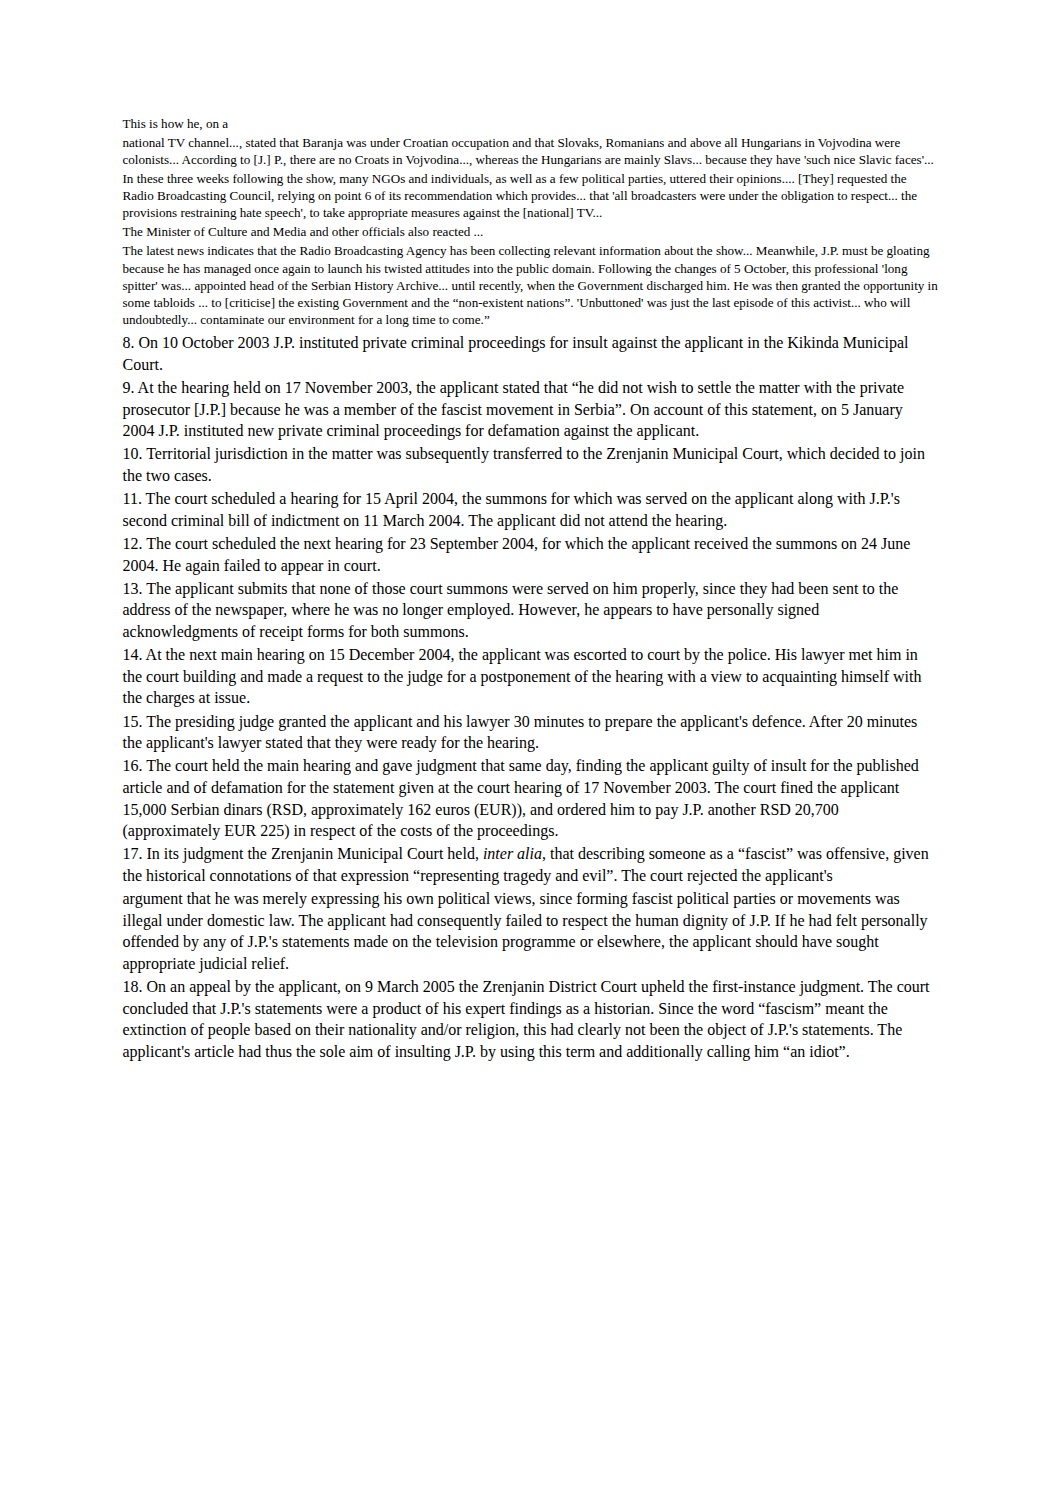This is how he, on a
national TV channel..., stated that Baranja was under Croatian occupation and that Slovaks, Romanians and above all Hungarians in Vojvodina were colonists... According to [J.] P., there are no Croats in Vojvodina..., whereas the Hungarians are mainly Slavs... because they have 'such nice Slavic faces'...
In these three weeks following the show, many NGOs and individuals, as well as a few political parties, uttered their opinions.... [They] requested the Radio Broadcasting Council, relying on point 6 of its recommendation which provides... that 'all broadcasters were under the obligation to respect... the provisions restraining hate speech', to take appropriate measures against the [national] TV...
The Minister of Culture and Media and other officials also reacted ...
The latest news indicates that the Radio Broadcasting Agency has been collecting relevant information about the show... Meanwhile, J.P. must be gloating because he has managed once again to launch his twisted attitudes into the public domain. Following the changes of 5 October, this professional 'long spitter' was... appointed head of the Serbian History Archive... until recently, when the Government discharged him. He was then granted the opportunity in some tabloids ... to [criticise] the existing Government and the “non-existent nations”. 'Unbuttoned' was just the last episode of this activist... who will undoubtedly... contaminate our environment for a long time to come.”
8. On 10 October 2003 J.P. instituted private criminal proceedings for insult against the applicant in the Kikinda Municipal Court.
9. At the hearing held on 17 November 2003, the applicant stated that “he did not wish to settle the matter with the private prosecutor [J.P.] because he was a member of the fascist movement in Serbia”. On account of this statement, on 5 January 2004 J.P. instituted new private criminal proceedings for defamation against the applicant.
10. Territorial jurisdiction in the matter was subsequently transferred to the Zrenjanin Municipal Court, which decided to join the two cases.
11. The court scheduled a hearing for 15 April 2004, the summons for which was served on the applicant along with J.P.'s second criminal bill of indictment on 11 March 2004. The applicant did not attend the hearing.
12. The court scheduled the next hearing for 23 September 2004, for which the applicant received the summons on 24 June 2004. He again failed to appear in court.
13. The applicant submits that none of those court summons were served on him properly, since they had been sent to the address of the newspaper, where he was no longer employed. However, he appears to have personally signed acknowledgments of receipt forms for both summons.
14. At the next main hearing on 15 December 2004, the applicant was escorted to court by the police. His lawyer met him in the court building and made a request to the judge for a postponement of the hearing with a view to acquainting himself with the charges at issue.
15. The presiding judge granted the applicant and his lawyer 30 minutes to prepare the applicant's defence. After 20 minutes the applicant's lawyer stated that they were ready for the hearing.
16. The court held the main hearing and gave judgment that same day, finding the applicant guilty of insult for the published article and of defamation for the statement given at the court hearing of 17 November 2003. The court fined the applicant 15,000 Serbian dinars (RSD, approximately 162 euros (EUR)), and ordered him to pay J.P. another RSD 20,700 (approximately EUR 225) in respect of the costs of the proceedings.
17. In its judgment the Zrenjanin Municipal Court held, inter alia, that describing someone as a “fascist” was offensive, given the historical connotations of that expression “representing tragedy and evil”. The court rejected the applicant's
argument that he was merely expressing his own political views, since forming fascist political parties or movements was illegal under domestic law. The applicant had consequently failed to respect the human dignity of J.P. If he had felt personally offended by any of J.P.'s statements made on the television programme or elsewhere, the applicant should have sought appropriate judicial relief.
18. On an appeal by the applicant, on 9 March 2005 the Zrenjanin District Court upheld the first-instance judgment. The court concluded that J.P.'s statements were a product of his expert findings as a historian. Since the word “fascism” meant the extinction of people based on their nationality and/or religion, this had clearly not been the object of J.P.'s statements. The applicant's article had thus the sole aim of insulting J.P. by using this term and additionally calling him “an idiot”.